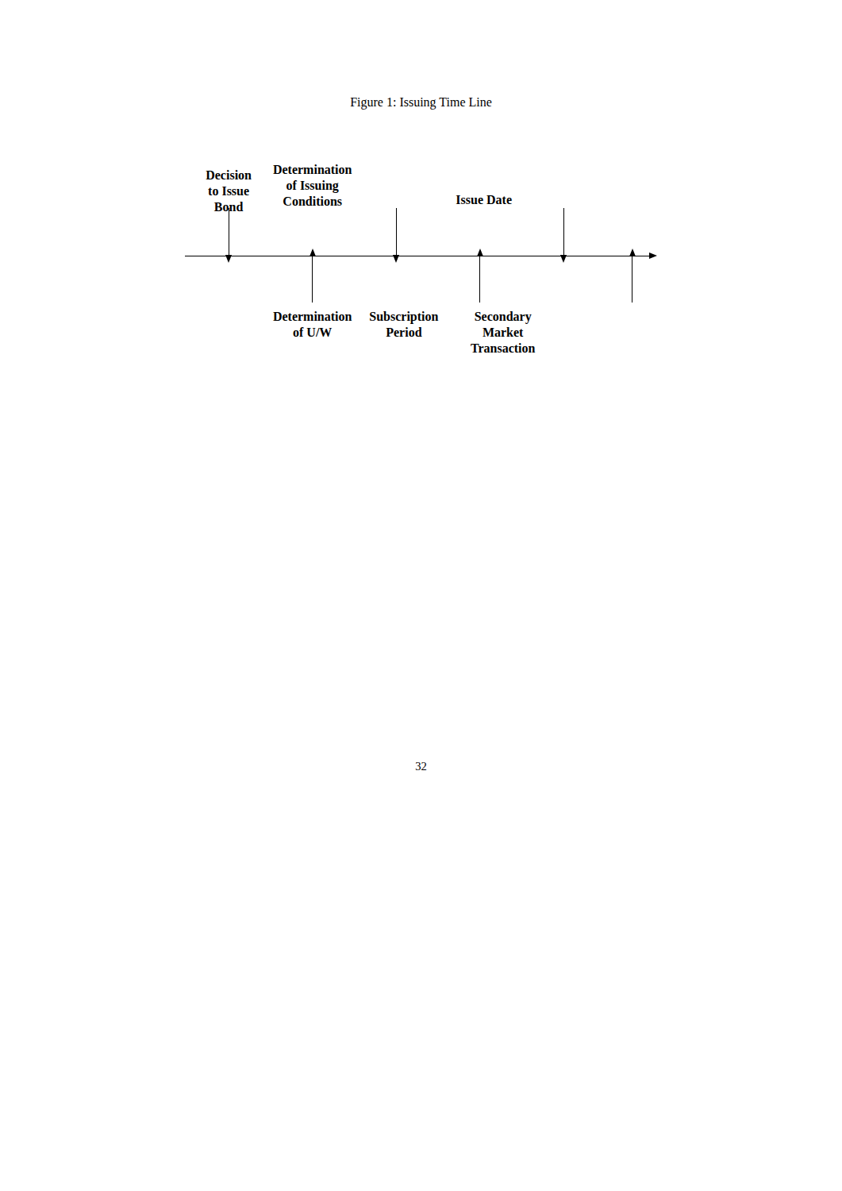Figure 1: Issuing Time Line
Decision
to Issue
Bond
Determination
of Issuing
Conditions
Issue Date
Determination
of U/W
Subscription
Period
Secondary
Market
Transaction
32